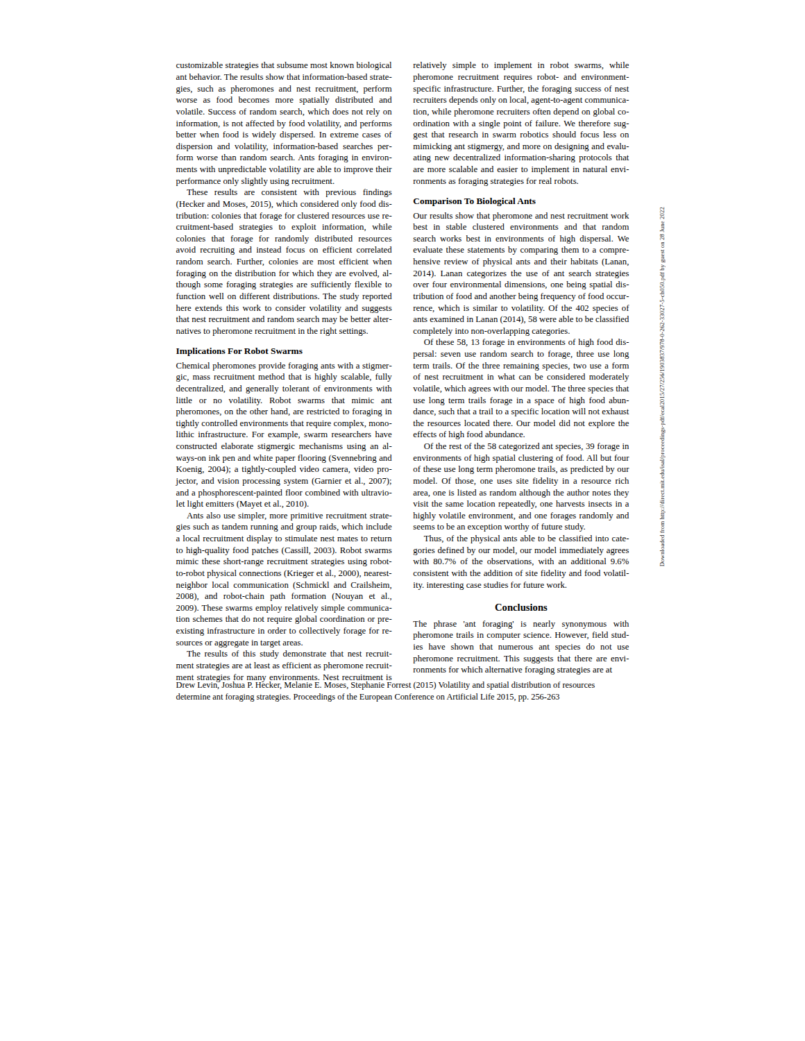Downloaded from http://direct.mit.edu/isal/proceedings-pdf/ecal2015/27/256/1903837/978-0-262-33027-5-ch050.pdf by guest on 28 June 2022
customizable strategies that subsume most known biological ant behavior. The results show that information-based strategies, such as pheromones and nest recruitment, perform worse as food becomes more spatially distributed and volatile. Success of random search, which does not rely on information, is not affected by food volatility, and performs better when food is widely dispersed. In extreme cases of dispersion and volatility, information-based searches perform worse than random search. Ants foraging in environments with unpredictable volatility are able to improve their performance only slightly using recruitment.
These results are consistent with previous findings (Hecker and Moses, 2015), which considered only food distribution: colonies that forage for clustered resources use recruitment-based strategies to exploit information, while colonies that forage for randomly distributed resources avoid recruiting and instead focus on efficient correlated random search. Further, colonies are most efficient when foraging on the distribution for which they are evolved, although some foraging strategies are sufficiently flexible to function well on different distributions. The study reported here extends this work to consider volatility and suggests that nest recruitment and random search may be better alternatives to pheromone recruitment in the right settings.
Implications For Robot Swarms
Chemical pheromones provide foraging ants with a stigmergic, mass recruitment method that is highly scalable, fully decentralized, and generally tolerant of environments with little or no volatility. Robot swarms that mimic ant pheromones, on the other hand, are restricted to foraging in tightly controlled environments that require complex, monolithic infrastructure. For example, swarm researchers have constructed elaborate stigmergic mechanisms using an always-on ink pen and white paper flooring (Svennebring and Koenig, 2004); a tightly-coupled video camera, video projector, and vision processing system (Garnier et al., 2007); and a phosphorescent-painted floor combined with ultraviolet light emitters (Mayet et al., 2010).
Ants also use simpler, more primitive recruitment strategies such as tandem running and group raids, which include a local recruitment display to stimulate nest mates to return to high-quality food patches (Cassill, 2003). Robot swarms mimic these short-range recruitment strategies using robot-to-robot physical connections (Krieger et al., 2000), nearest-neighbor local communication (Schmickl and Crailsheim, 2008), and robot-chain path formation (Nouyan et al., 2009). These swarms employ relatively simple communication schemes that do not require global coordination or preexisting infrastructure in order to collectively forage for resources or aggregate in target areas.
The results of this study demonstrate that nest recruitment strategies are at least as efficient as pheromone recruitment strategies for many environments. Nest recruitment is relatively simple to implement in robot swarms, while pheromone recruitment requires robot- and environment-specific infrastructure. Further, the foraging success of nest recruiters depends only on local, agent-to-agent communication, while pheromone recruiters often depend on global coordination with a single point of failure. We therefore suggest that research in swarm robotics should focus less on mimicking ant stigmergy, and more on designing and evaluating new decentralized information-sharing protocols that are more scalable and easier to implement in natural environments as foraging strategies for real robots.
Comparison To Biological Ants
Our results show that pheromone and nest recruitment work best in stable clustered environments and that random search works best in environments of high dispersal. We evaluate these statements by comparing them to a comprehensive review of physical ants and their habitats (Lanan, 2014). Lanan categorizes the use of ant search strategies over four environmental dimensions, one being spatial distribution of food and another being frequency of food occurrence, which is similar to volatility. Of the 402 species of ants examined in Lanan (2014), 58 were able to be classified completely into non-overlapping categories.
Of these 58, 13 forage in environments of high food dispersal: seven use random search to forage, three use long term trails. Of the three remaining species, two use a form of nest recruitment in what can be considered moderately volatile, which agrees with our model. The three species that use long term trails forage in a space of high food abundance, such that a trail to a specific location will not exhaust the resources located there. Our model did not explore the effects of high food abundance.
Of the rest of the 58 categorized ant species, 39 forage in environments of high spatial clustering of food. All but four of these use long term pheromone trails, as predicted by our model. Of those, one uses site fidelity in a resource rich area, one is listed as random although the author notes they visit the same location repeatedly, one harvests insects in a highly volatile environment, and one forages randomly and seems to be an exception worthy of future study.
Thus, of the physical ants able to be classified into categories defined by our model, our model immediately agrees with 80.7% of the observations, with an additional 9.6% consistent with the addition of site fidelity and food volatility. interesting case studies for future work.
Conclusions
The phrase 'ant foraging' is nearly synonymous with pheromone trails in computer science. However, field studies have shown that numerous ant species do not use pheromone recruitment. This suggests that there are environments for which alternative foraging strategies are at
Drew Levin, Joshua P. Hecker, Melanie E. Moses, Stephanie Forrest (2015) Volatility and spatial distribution of resources determine ant foraging strategies. Proceedings of the European Conference on Artificial Life 2015, pp. 256-263